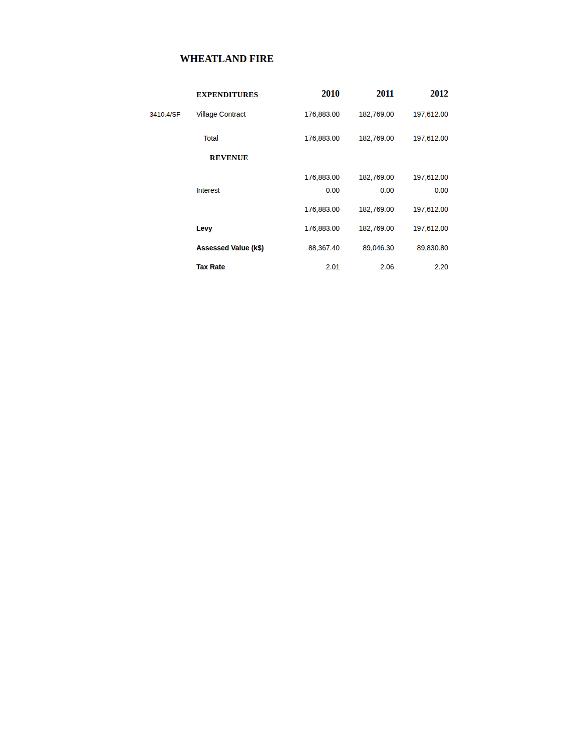WHEATLAND FIRE
| | EXPENDITURES | 2010 | 2011 | 2012 |
| 3410.4/SF | Village Contract | 176,883.00 | 182,769.00 | 197,612.00 |
| | Total | 176,883.00 | 182,769.00 | 197,612.00 |
| | REVENUE | | | |
| | | 176,883.00 | 182,769.00 | 197,612.00 |
| | Interest | 0.00 | 0.00 | 0.00 |
| | | 176,883.00 | 182,769.00 | 197,612.00 |
| | Levy | 176,883.00 | 182,769.00 | 197,612.00 |
| | Assessed Value (k$) | 88,367.40 | 89,046.30 | 89,830.80 |
| | Tax Rate | 2.01 | 2.06 | 2.20 |